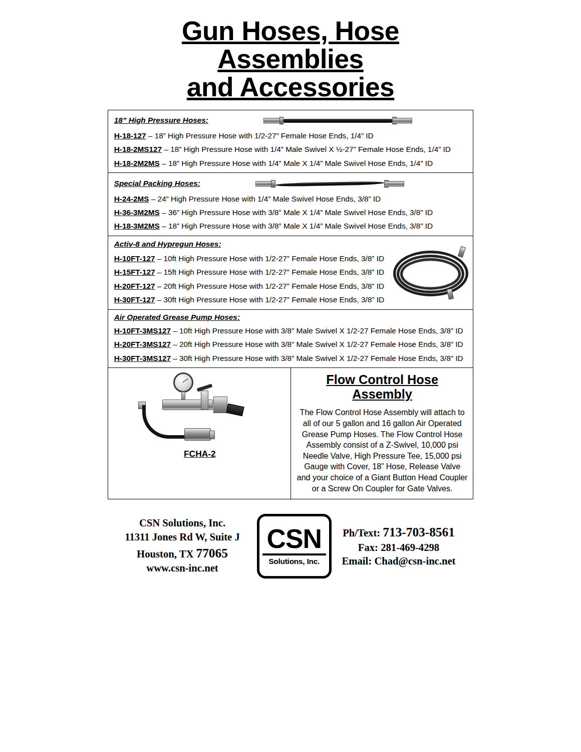Gun Hoses, Hose Assemblies and Accessories
| 18” High Pressure Hoses: H-18-127 – 18” High Pressure Hose with 1/2-27” Female Hose Ends, 1/4” ID H-18-2MS127 – 18” High Pressure Hose with 1/4” Male Swivel X ½-27” Female Hose Ends, 1/4” ID H-18-2M2MS – 18” High Pressure Hose with 1/4” Male X 1/4” Male Swivel Hose Ends, 1/4” ID |
| Special Packing Hoses: H-24-2MS – 24” High Pressure Hose with 1/4” Male Swivel Hose Ends, 3/8” ID H-36-3M2MS – 36” High Pressure Hose with 3/8” Male X 1/4” Male Swivel Hose Ends, 3/8” ID H-18-3M2MS – 18” High Pressure Hose with 3/8” Male X 1/4” Male Swivel Hose Ends, 3/8” ID |
| Activ-8 and Hypregun Hoses: H-10FT-127 – 10ft High Pressure Hose with 1/2-27” Female Hose Ends, 3/8” ID H-15FT-127 – 15ft High Pressure Hose with 1/2-27” Female Hose Ends, 3/8” ID H-20FT-127 – 20ft High Pressure Hose with 1/2-27” Female Hose Ends, 3/8” ID H-30FT-127 – 30ft High Pressure Hose with 1/2-27” Female Hose Ends, 3/8” ID |
| Air Operated Grease Pump Hoses: H-10FT-3MS127 – 10ft High Pressure Hose with 3/8” Male Swivel X 1/2-27 Female Hose Ends, 3/8” ID H-20FT-3MS127 – 20ft High Pressure Hose with 3/8” Male Swivel X 1/2-27 Female Hose Ends, 3/8” ID H-30FT-3MS127 – 30ft High Pressure Hose with 3/8” Male Swivel X 1/2-27 Female Hose Ends, 3/8” ID |
| FCHA-2 | Flow Control Hose Assembly The Flow Control Hose Assembly will attach to all of our 5 gallon and 16 gallon Air Operated Grease Pump Hoses. The Flow Control Hose Assembly consist of a Z-Swivel, 10,000 psi Needle Valve, High Pressure Tee, 15,000 psi Gauge with Cover, 18” Hose, Release Valve and your choice of a Giant Button Head Coupler or a Screw On Coupler for Gate Valves. |
| CSN Solutions, Inc. 11311 Jones Rd W, Suite J Houston, TX 77065 www.csn-inc.net | CSN Solutions, Inc. | Ph/Text: 713-703-8561 Fax: 281-469-4298 Email: Chad@csn-inc.net |